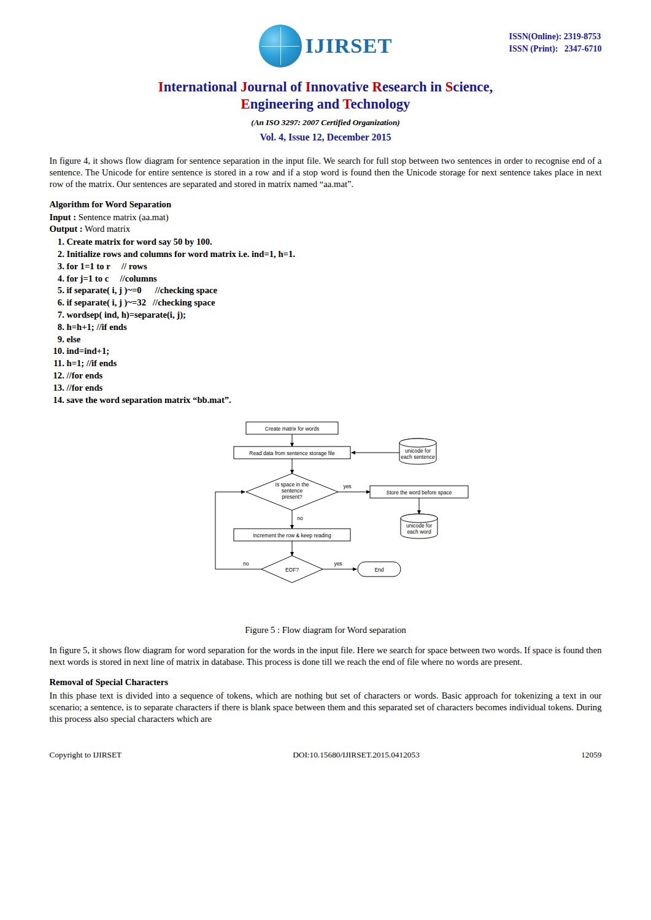ISSN(Online): 2319-8753
ISSN (Print): 2347-6710
IJIRSET
International Journal of Innovative Research in Science,
Engineering and Technology
(An ISO 3297: 2007 Certified Organization)
Vol. 4, Issue 12, December 2015
In figure 4, it shows flow diagram for sentence separation in the input file. We search for full stop between two sentences in order to recognise end of a sentence. The Unicode for entire sentence is stored in a row and if a stop word is found then the Unicode storage for next sentence takes place in next row of the matrix. Our sentences are separated and stored in matrix named “aa.mat”.
Algorithm for Word Separation
Input : Sentence matrix (aa.mat)
Output : Word matrix
Create matrix for word say 50 by 100.
Initialize rows and columns for word matrix i.e. ind=1, h=1.
for 1=1 to r // rows
for j=1 to c //columns
if separate( i, j )~=0 //checking space
if separate( i, j )~=32 //checking space
wordsep( ind, h)=separate(i, j);
h=h+1; //if ends
else
ind=ind+1;
h=1; //if ends
//for ends
//for ends
save the word separation matrix “bb.mat”.
Create matrix for words Read data from sentence storage file unicode for each sentence Is space in the sentence present? yes Store the word before space unicode for each word no Increment the row & keep reading EOF? no yes End
Figure 5 : Flow diagram for Word separation
In figure 5, it shows flow diagram for word separation for the words in the input file. Here we search for space between two words. If space is found then next words is stored in next line of matrix in database. This process is done till we reach the end of file where no words are present.
Removal of Special Characters
In this phase text is divided into a sequence of tokens, which are nothing but set of characters or words. Basic approach for tokenizing a text in our scenario; a sentence, is to separate characters if there is blank space between them and this separated set of characters becomes individual tokens. During this process also special characters which are
Copyright to IJIRSET
DOI:10.15680/IJIRSET.2015.0412053
12059